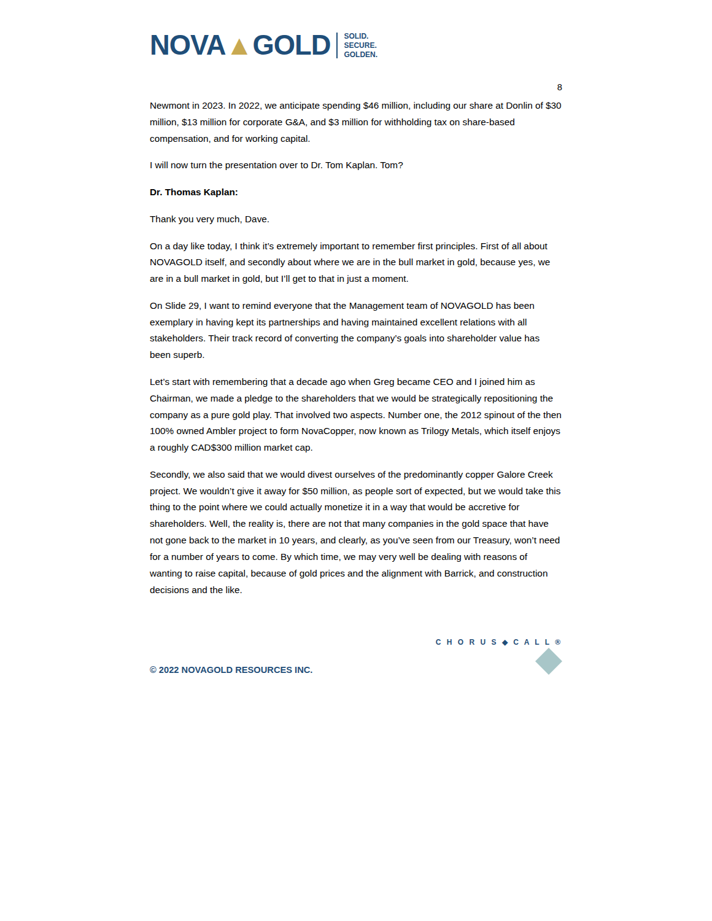NOVA▲GOLD Solid.
Secure.
Golden.
8
Newmont in 2023. In 2022, we anticipate spending $46 million, including our share at Donlin of $30 million, $13 million for corporate G&A, and $3 million for withholding tax on share-based compensation, and for working capital.
I will now turn the presentation over to Dr. Tom Kaplan. Tom?
Dr. Thomas Kaplan:
Thank you very much, Dave.
On a day like today, I think it’s extremely important to remember first principles. First of all about NOVAGOLD itself, and secondly about where we are in the bull market in gold, because yes, we are in a bull market in gold, but I’ll get to that in just a moment.
On Slide 29, I want to remind everyone that the Management team of NOVAGOLD has been exemplary in having kept its partnerships and having maintained excellent relations with all stakeholders. Their track record of converting the company’s goals into shareholder value has been superb.
Let’s start with remembering that a decade ago when Greg became CEO and I joined him as Chairman, we made a pledge to the shareholders that we would be strategically repositioning the company as a pure gold play. That involved two aspects. Number one, the 2012 spinout of the then 100% owned Ambler project to form NovaCopper, now known as Trilogy Metals, which itself enjoys a roughly CAD$300 million market cap.
Secondly, we also said that we would divest ourselves of the predominantly copper Galore Creek project. We wouldn’t give it away for $50 million, as people sort of expected, but we would take this thing to the point where we could actually monetize it in a way that would be accretive for shareholders. Well, the reality is, there are not that many companies in the gold space that have not gone back to the market in 10 years, and clearly, as you’ve seen from our Treasury, won’t need for a number of years to come. By which time, we may very well be dealing with reasons of wanting to raise capital, because of gold prices and the alignment with Barrick, and construction decisions and the like.
© 2022 NOVAGOLD RESOURCES INC.
C H O R U S ◆ C A L L ®